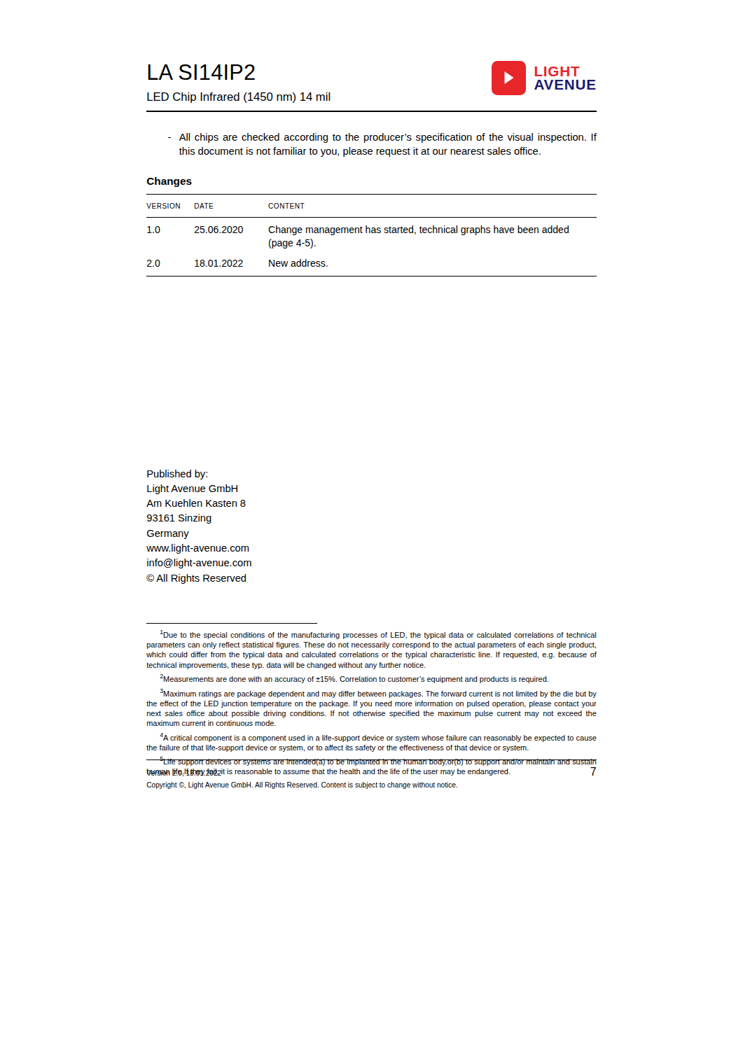LA SI14IP2
LED Chip Infrared (1450 nm) 14 mil
LIGHT AVENUE
-
All chips are checked according to the producer’s specification of the visual inspection. If this document is not familiar to you, please request it at our nearest sales office.
Changes
| Version | Date | Content |
| --- | --- | --- |
| 1.0 | 25.06.2020 | Change management has started, technical graphs have been added (page 4-5). |
| 2.0 | 18.01.2022 | New address. |
Published by:
Light Avenue GmbH
Am Kuehlen Kasten 8
93161 Sinzing
Germany
www.light-avenue.com
info@light-avenue.com
© All Rights Reserved
1Due to the special conditions of the manufacturing processes of LED, the typical data or calculated correlations of technical parameters can only reflect statistical figures. These do not necessarily correspond to the actual parameters of each single product, which could differ from the typical data and calculated correlations or the typical characteristic line. If requested, e.g. because of technical improvements, these typ. data will be changed without any further notice.
2Measurements are done with an accuracy of ±15%. Correlation to customer’s equipment and products is required.
3Maximum ratings are package dependent and may differ between packages. The forward current is not limited by the die but by the effect of the LED junction temperature on the package. If you need more information on pulsed operation, please contact your next sales office about possible driving conditions. If not otherwise specified the maximum pulse current may not exceed the maximum current in continuous mode.
4A critical component is a component used in a life-support device or system whose failure can reasonably be expected to cause the failure of that life-support device or system, or to affect its safety or the effectiveness of that device or system.
5Life support devices or systems are intended(a) to be implanted in the human body,or(b) to support and/or maintain and sustain human life.If they fail, it is reasonable to assume that the health and the life of the user may be endangered.
Version 2.0, 18.01.2022 7
Copyright ©, Light Avenue GmbH. All Rights Reserved. Content is subject to change without notice.